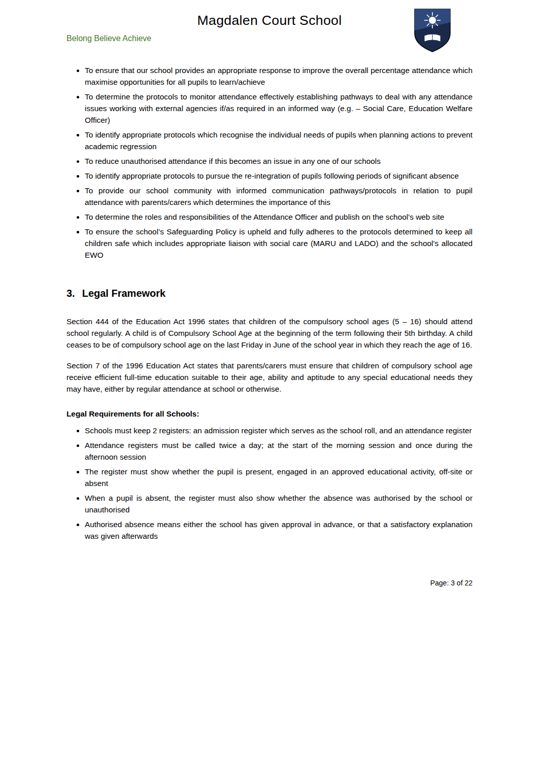Magdalen Court School
Belong Believe Achieve
To ensure that our school provides an appropriate response to improve the overall percentage attendance which maximise opportunities for all pupils to learn/achieve
To determine the protocols to monitor attendance effectively establishing pathways to deal with any attendance issues working with external agencies if/as required in an informed way (e.g. – Social Care, Education Welfare Officer)
To identify appropriate protocols which recognise the individual needs of pupils when planning actions to prevent academic regression
To reduce unauthorised attendance if this becomes an issue in any one of our schools
To identify appropriate protocols to pursue the re-integration of pupils following periods of significant absence
To provide our school community with informed communication pathways/protocols in relation to pupil attendance with parents/carers which determines the importance of this
To determine the roles and responsibilities of the Attendance Officer and publish on the school’s web site
To ensure the school’s Safeguarding Policy is upheld and fully adheres to the protocols determined to keep all children safe which includes appropriate liaison with social care (MARU and LADO) and the school’s allocated EWO
3. Legal Framework
Section 444 of the Education Act 1996 states that children of the compulsory school ages (5 – 16) should attend school regularly. A child is of Compulsory School Age at the beginning of the term following their 5th birthday. A child ceases to be of compulsory school age on the last Friday in June of the school year in which they reach the age of 16.
Section 7 of the 1996 Education Act states that parents/carers must ensure that children of compulsory school age receive efficient full-time education suitable to their age, ability and aptitude to any special educational needs they may have, either by regular attendance at school or otherwise.
Legal Requirements for all Schools:
Schools must keep 2 registers: an admission register which serves as the school roll, and an attendance register
Attendance registers must be called twice a day; at the start of the morning session and once during the afternoon session
The register must show whether the pupil is present, engaged in an approved educational activity, off-site or absent
When a pupil is absent, the register must also show whether the absence was authorised by the school or unauthorised
Authorised absence means either the school has given approval in advance, or that a satisfactory explanation was given afterwards
Page: 3 of 22